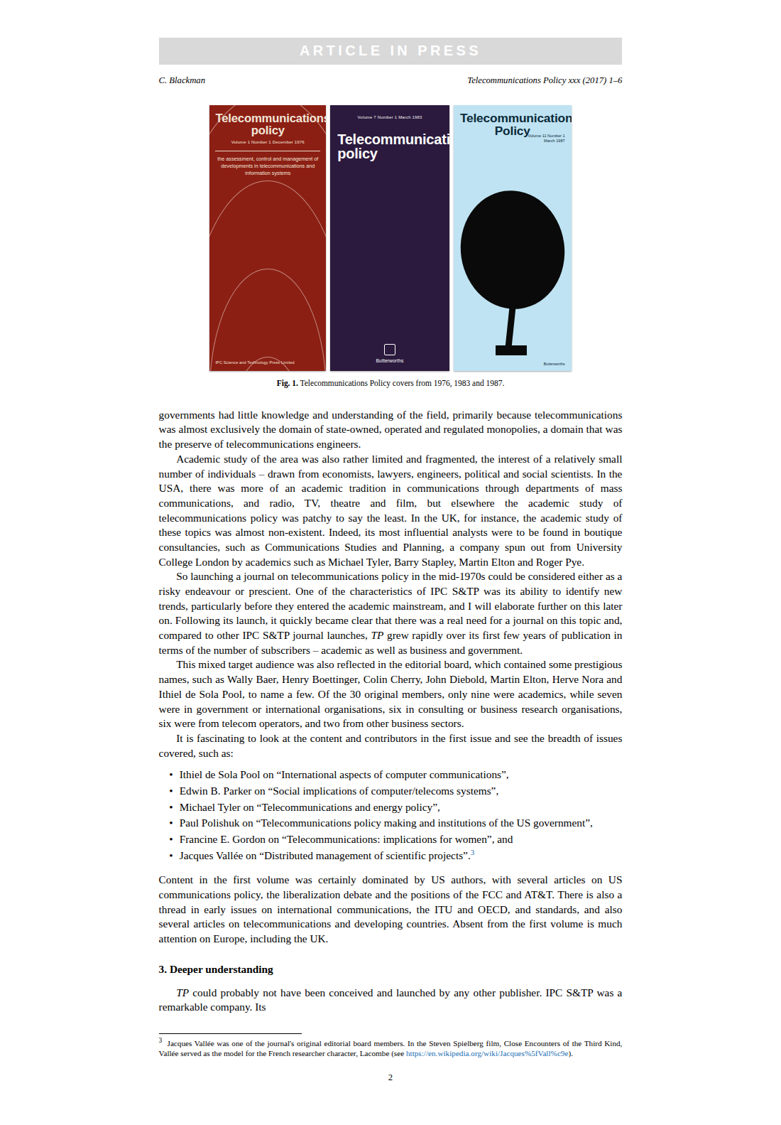ARTICLE IN PRESS
C. Blackman
Telecommunications Policy xxx (2017) 1–6
Telecommunications policy
Volume 1 Number 1 December 1976
the assessment, control and management of developments in telecommunications and information systems
IPC Science and Technology Press Limited
Volume 7 Number 1 March 1983
Telecommunications
policy
Butterworths
Telecommunications
Policy
Volume 11 Number 1
March 1987
Butterworths
Fig. 1. Telecommunications Policy covers from 1976, 1983 and 1987.
governments had little knowledge and understanding of the field, primarily because telecommunications was almost exclusively the domain of state-owned, operated and regulated monopolies, a domain that was the preserve of telecommunications engineers.
Academic study of the area was also rather limited and fragmented, the interest of a relatively small number of individuals – drawn from economists, lawyers, engineers, political and social scientists. In the USA, there was more of an academic tradition in communications through departments of mass communications, and radio, TV, theatre and film, but elsewhere the academic study of telecommunications policy was patchy to say the least. In the UK, for instance, the academic study of these topics was almost non-existent. Indeed, its most influential analysts were to be found in boutique consultancies, such as Communications Studies and Planning, a company spun out from University College London by academics such as Michael Tyler, Barry Stapley, Martin Elton and Roger Pye.
So launching a journal on telecommunications policy in the mid-1970s could be considered either as a risky endeavour or prescient. One of the characteristics of IPC S&TP was its ability to identify new trends, particularly before they entered the academic mainstream, and I will elaborate further on this later on. Following its launch, it quickly became clear that there was a real need for a journal on this topic and, compared to other IPC S&TP journal launches, TP grew rapidly over its first few years of publication in terms of the number of subscribers – academic as well as business and government.
This mixed target audience was also reflected in the editorial board, which contained some prestigious names, such as Wally Baer, Henry Boettinger, Colin Cherry, John Diebold, Martin Elton, Herve Nora and Ithiel de Sola Pool, to name a few. Of the 30 original members, only nine were academics, while seven were in government or international organisations, six in consulting or business research organisations, six were from telecom operators, and two from other business sectors.
It is fascinating to look at the content and contributors in the first issue and see the breadth of issues covered, such as:
Ithiel de Sola Pool on “International aspects of computer communications”,
Edwin B. Parker on “Social implications of computer/telecoms systems”,
Michael Tyler on “Telecommunications and energy policy”,
Paul Polishuk on “Telecommunications policy making and institutions of the US government”,
Francine E. Gordon on “Telecommunications: implications for women”, and
Jacques Vallée on “Distributed management of scientific projects”.3
Content in the first volume was certainly dominated by US authors, with several articles on US communications policy, the liberalization debate and the positions of the FCC and AT&T. There is also a thread in early issues on international communications, the ITU and OECD, and standards, and also several articles on telecommunications and developing countries. Absent from the first volume is much attention on Europe, including the UK.
3. Deeper understanding
TP could probably not have been conceived and launched by any other publisher. IPC S&TP was a remarkable company. Its
3 Jacques Vallée was one of the journal's original editorial board members. In the Steven Spielberg film, Close Encounters of the Third Kind, Vallée served as the model for the French researcher character, Lacombe (see https://en.wikipedia.org/wiki/Jacques%5fVall%c9e).
2